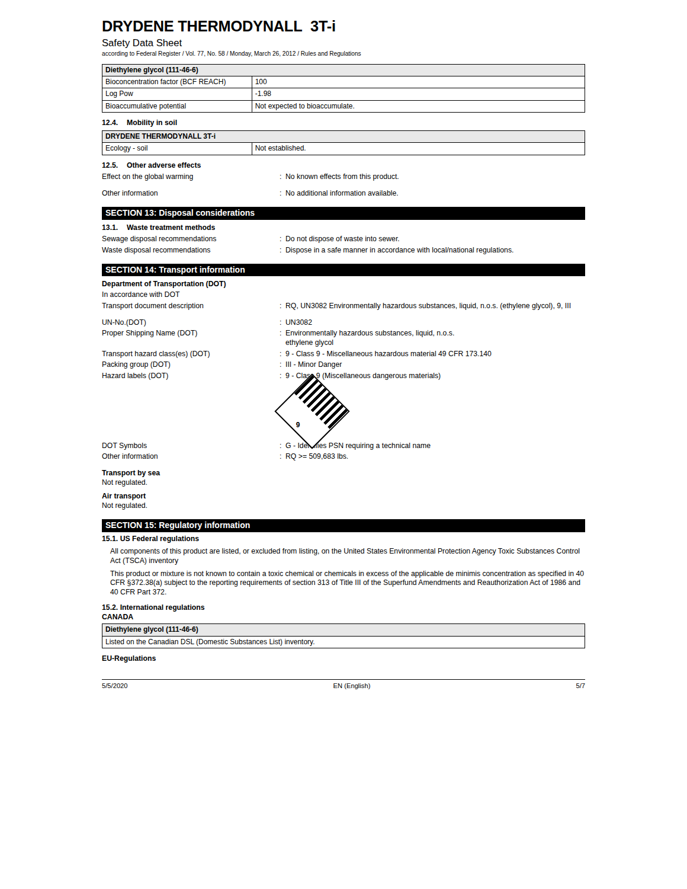DRYDENE THERMODYNALL 3T-i
Safety Data Sheet
according to Federal Register / Vol. 77, No. 58 / Monday, March 26, 2012 / Rules and Regulations
| Diethylene glycol (111-46-6) |
| Bioconcentration factor (BCF REACH) | 100 |
| Log Pow | -1.98 |
| Bioaccumulative potential | Not expected to bioaccumulate. |
12.4. Mobility in soil
| DRYDENE THERMODYNALL 3T-i |
| Ecology - soil | Not established. |
12.5. Other adverse effects
Effect on the global warming
:
No known effects from this product.
Other information
:
No additional information available.
SECTION 13: Disposal considerations
13.1. Waste treatment methods
Sewage disposal recommendations
:
Do not dispose of waste into sewer.
Waste disposal recommendations
:
Dispose in a safe manner in accordance with local/national regulations.
SECTION 14: Transport information
Department of Transportation (DOT)
In accordance with DOT
Transport document description
:
RQ, UN3082 Environmentally hazardous substances, liquid, n.o.s. (ethylene glycol), 9, III
UN-No.(DOT)
:
UN3082
Proper Shipping Name (DOT)
:
Environmentally hazardous substances, liquid, n.o.s.
ethylene glycol
Transport hazard class(es) (DOT)
:
9 - Class 9 - Miscellaneous hazardous material 49 CFR 173.140
Packing group (DOT)
:
III - Minor Danger
Hazard labels (DOT)
:
9 - Class 9 (Miscellaneous dangerous materials)
9
DOT Symbols
:
G - Identifies PSN requiring a technical name
Other information
:
RQ >= 509,683 lbs.
Transport by sea
Not regulated.
Air transport
Not regulated.
SECTION 15: Regulatory information
15.1. US Federal regulations
All components of this product are listed, or excluded from listing, on the United States Environmental Protection Agency Toxic Substances Control Act (TSCA) inventory
This product or mixture is not known to contain a toxic chemical or chemicals in excess of the applicable de minimis concentration as specified in 40 CFR §372.38(a) subject to the reporting requirements of section 313 of Title III of the Superfund Amendments and Reauthorization Act of 1986 and 40 CFR Part 372.
15.2. International regulations
CANADA
| Diethylene glycol (111-46-6) |
| Listed on the Canadian DSL (Domestic Substances List) inventory. |
EU-Regulations
5/5/2020 EN (English) 5/7